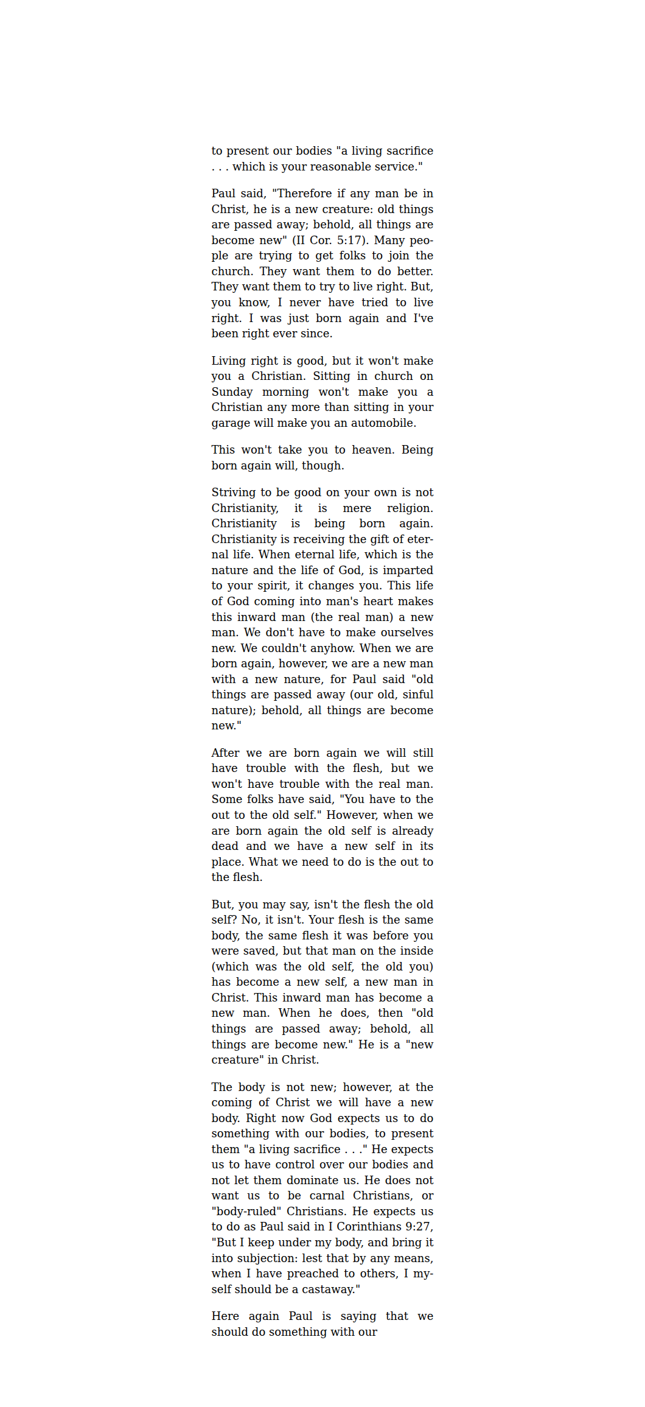to present our bodies "a living sacrifice . . . which is your reasonable service."
Paul said, "Therefore if any man be in Christ, he is a new creature: old things are passed away; behold, all things are become new" (II Cor. 5:17). Many people are trying to get folks to join the church. They want them to do better. They want them to try to live right. But, you know, I never have tried to live right. I was just born again and I've been right ever since.
Living right is good, but it won't make you a Christian. Sitting in church on Sunday morning won't make you a Christian any more than sitting in your garage will make you an automobile.
This won't take you to heaven. Being born again will, though.
Striving to be good on your own is not Christianity, it is mere religion. Christianity is being born again. Christianity is receiving the gift of eternal life. When eternal life, which is the nature and the life of God, is imparted to your spirit, it changes you. This life of God coming into man's heart makes this inward man (the real man) a new man. We don't have to make ourselves new. We couldn't anyhow. When we are born again, however, we are a new man with a new nature, for Paul said "old things are passed away (our old, sinful nature); behold, all things are become new."
After we are born again we will still have trouble with the flesh, but we won't have trouble with the real man. Some folks have said, "You have to the out to the old self." However, when we are born again the old self is already dead and we have a new self in its place. What we need to do is the out to the flesh.
But, you may say, isn't the flesh the old self? No, it isn't. Your flesh is the same body, the same flesh it was before you were saved, but that man on the inside (which was the old self, the old you) has become a new self, a new man in Christ. This inward man has become a new man. When he does, then "old things are passed away; behold, all things are become new." He is a "new creature" in Christ.
The body is not new; however, at the coming of Christ we will have a new body. Right now God expects us to do something with our bodies, to present them "a living sacrifice . . ." He expects us to have control over our bodies and not let them dominate us. He does not want us to be carnal Christians, or "body-ruled" Christians. He expects us to do as Paul said in I Corinthians 9:27, "But I keep under my body, and bring it into subjection: lest that by any means, when I have preached to others, I myself should be a castaway."
Here again Paul is saying that we should do something with our